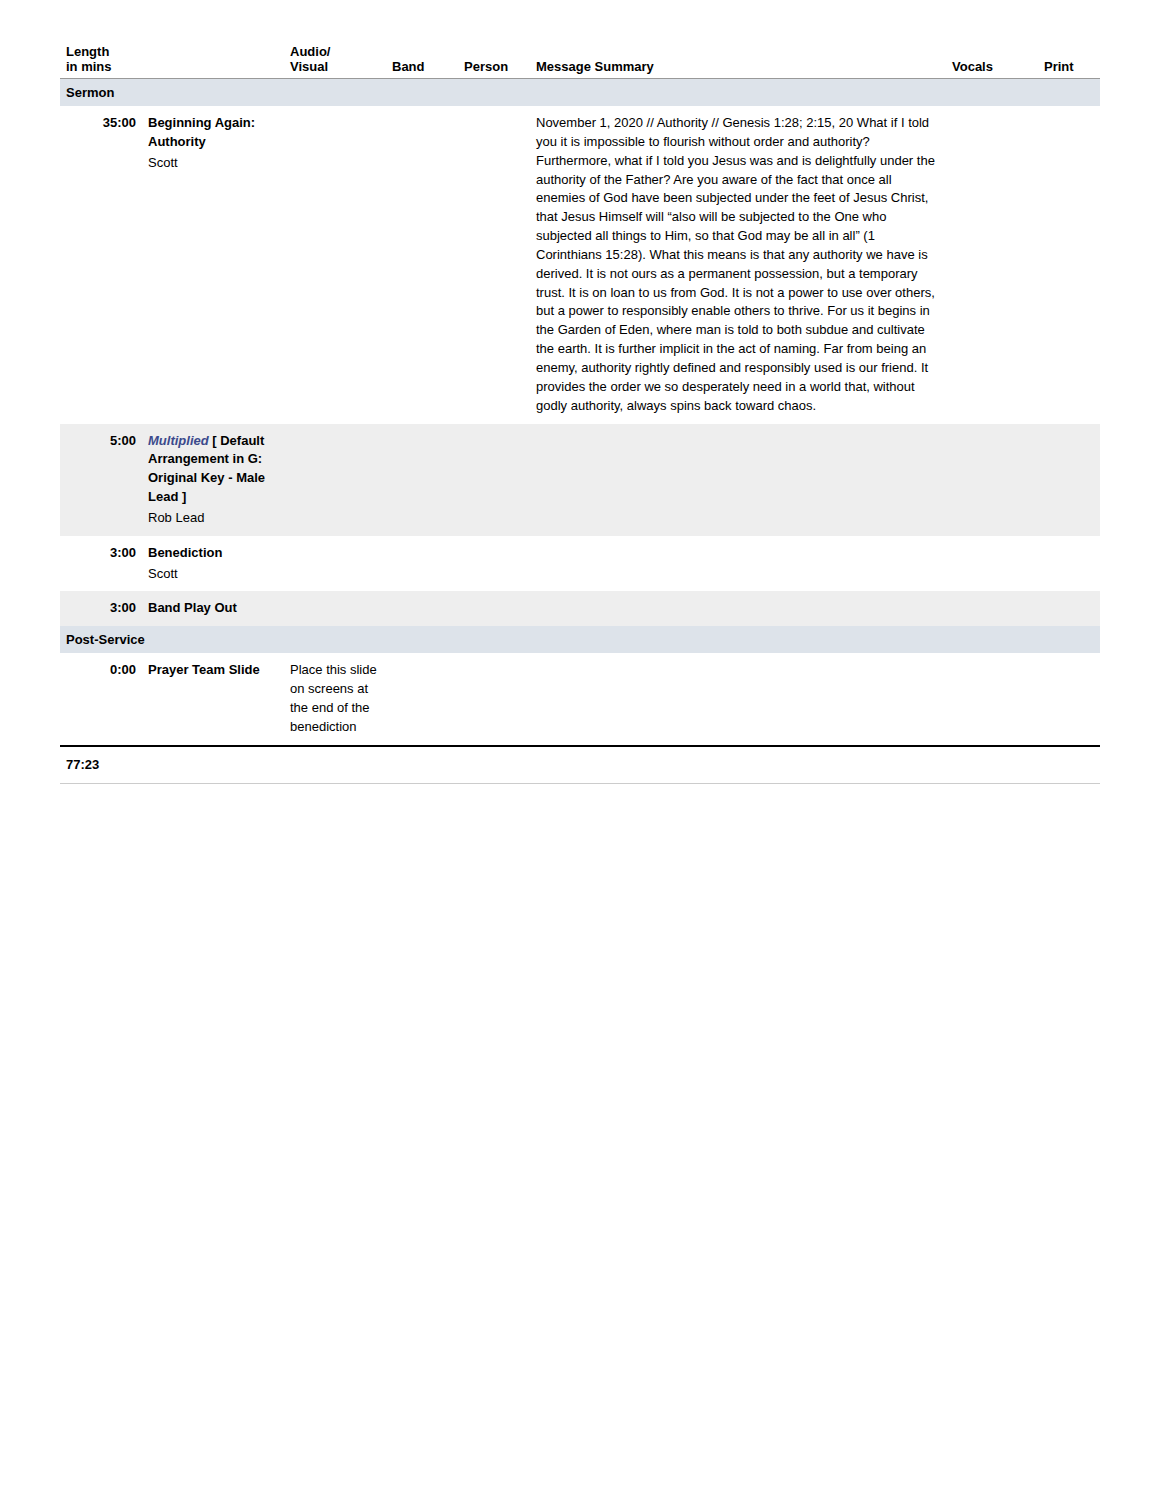| Length in mins | | Audio/ Visual | Band | Person | Message Summary | Vocals | Print |
| --- | --- | --- | --- | --- | --- | --- | --- |
| Sermon |
| 35:00 | Beginning Again: Authority Scott | | | | November 1, 2020 // Authority // Genesis 1:28; 2:15, 20 What if I told you it is impossible to flourish without order and authority? Furthermore, what if I told you Jesus was and is delightfully under the authority of the Father? Are you aware of the fact that once all enemies of God have been subjected under the feet of Jesus Christ, that Jesus Himself will “also will be subjected to the One who subjected all things to Him, so that God may be all in all” (1 Corinthians 15:28). What this means is that any authority we have is derived. It is not ours as a permanent possession, but a temporary trust. It is on loan to us from God. It is not a power to use over others, but a power to responsibly enable others to thrive. For us it begins in the Garden of Eden, where man is told to both subdue and cultivate the earth. It is further implicit in the act of naming. Far from being an enemy, authority rightly defined and responsibly used is our friend. It provides the order we so desperately need in a world that, without godly authority, always spins back toward chaos. | | |
| 5:00 | Multiplied [ Default Arrangement in G: Original Key - Male Lead ] Rob Lead | | | | | | |
| 3:00 | Benediction Scott | | | | | | |
| 3:00 | Band Play Out | | | | | | |
| Post-Service |
| 0:00 | Prayer Team Slide | Place this slide on screens at the end of the benediction | | | | | |
| 77:23 | |